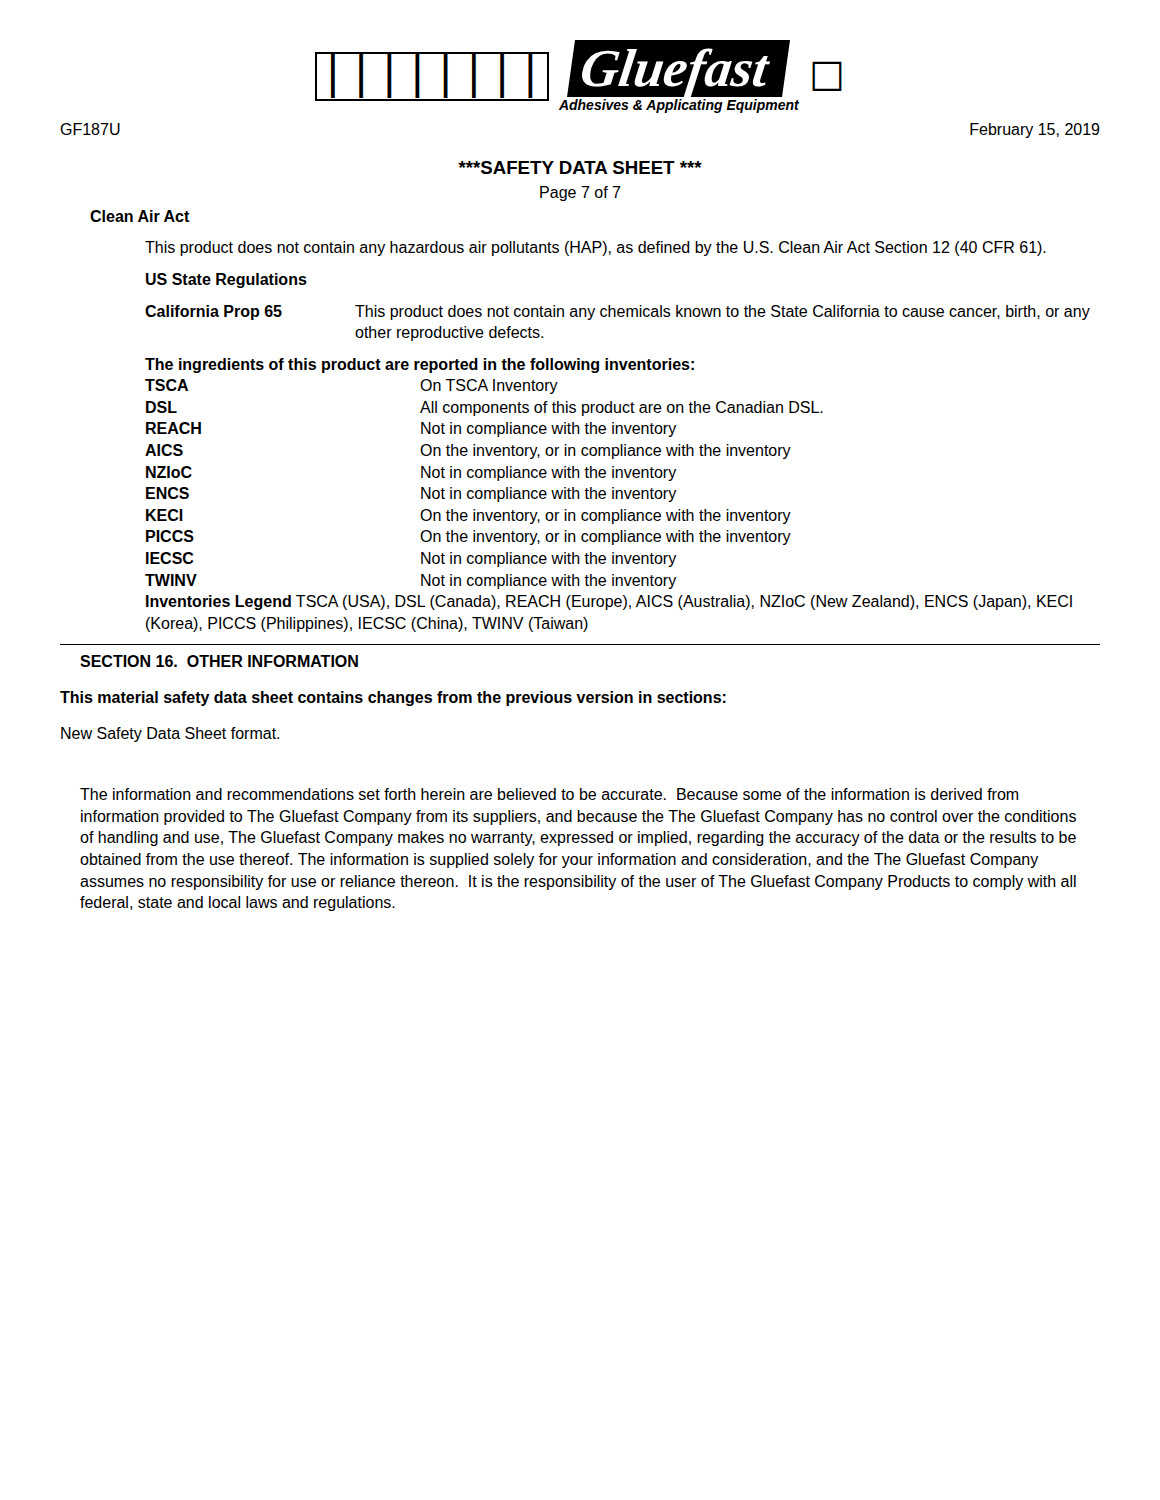|||||||| Gluefast
Adhesives & Applicating Equipment ☐
GF187U February 15, 2019
***SAFETY DATA SHEET ***
Page 7 of 7
Clean Air Act
This product does not contain any hazardous air pollutants (HAP), as defined by the U.S. Clean Air Act Section 12 (40 CFR 61).
US State Regulations
| California Prop 65 | This product does not contain any chemicals known to the State California to cause cancer, birth, or any other reproductive defects. |
The ingredients of this product are reported in the following inventories:
| TSCA | On TSCA Inventory |
| DSL | All components of this product are on the Canadian DSL. |
| REACH | Not in compliance with the inventory |
| AICS | On the inventory, or in compliance with the inventory |
| NZIoC | Not in compliance with the inventory |
| ENCS | Not in compliance with the inventory |
| KECI | On the inventory, or in compliance with the inventory |
| PICCS | On the inventory, or in compliance with the inventory |
| IECSC | Not in compliance with the inventory |
| TWINV | Not in compliance with the inventory |
Inventories Legend TSCA (USA), DSL (Canada), REACH (Europe), AICS (Australia), NZIoC (New Zealand), ENCS (Japan), KECI (Korea), PICCS (Philippines), IECSC (China), TWINV (Taiwan)
SECTION 16. OTHER INFORMATION
This material safety data sheet contains changes from the previous version in sections:
New Safety Data Sheet format.
The information and recommendations set forth herein are believed to be accurate. Because some of the information is derived from information provided to The Gluefast Company from its suppliers, and because the The Gluefast Company has no control over the conditions of handling and use, The Gluefast Company makes no warranty, expressed or implied, regarding the accuracy of the data or the results to be obtained from the use thereof. The information is supplied solely for your information and consideration, and the The Gluefast Company assumes no responsibility for use or reliance thereon. It is the responsibility of the user of The Gluefast Company Products to comply with all federal, state and local laws and regulations.